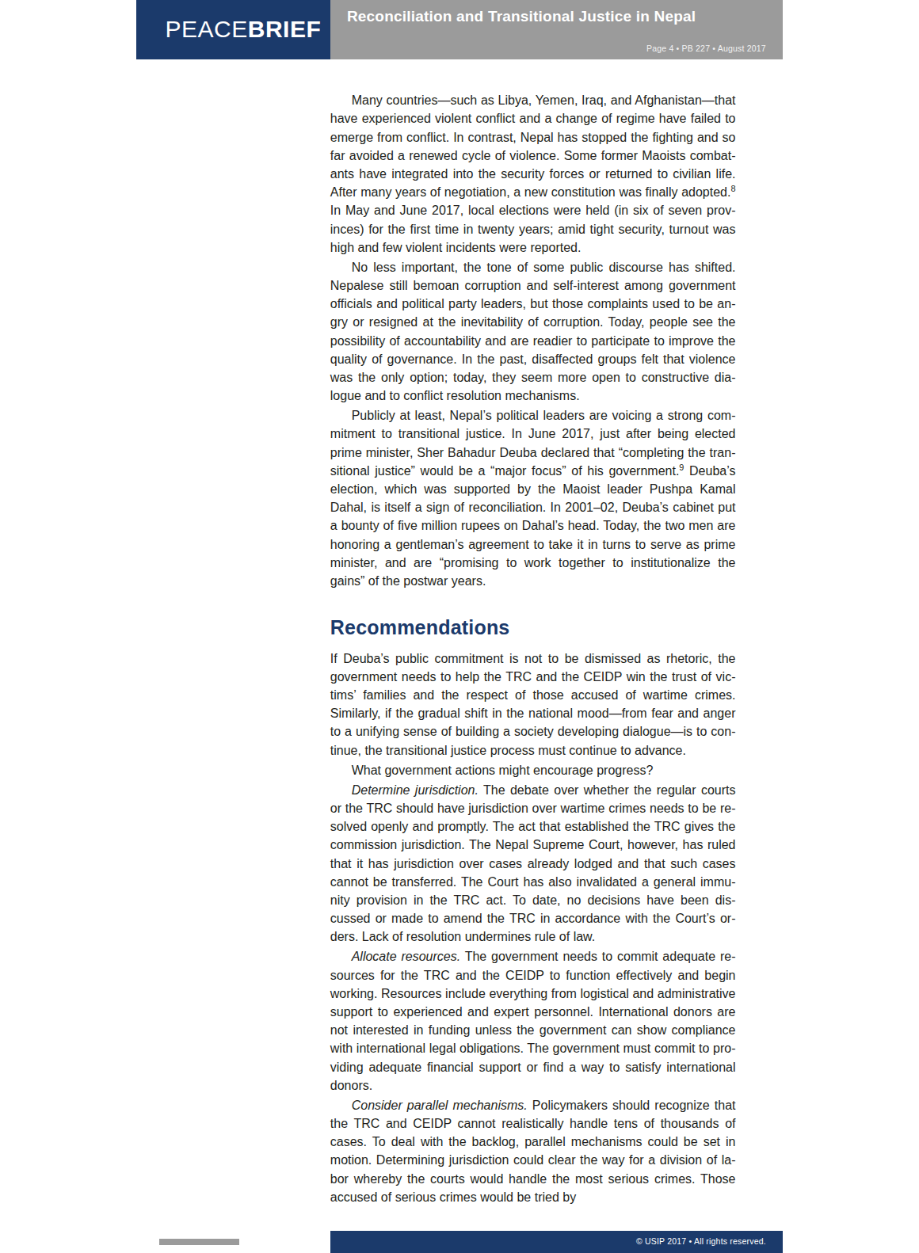PEACE BRIEF
Reconciliation and Transitional Justice in Nepal
Page 4 • PB 227 • August 2017
Many countries—such as Libya, Yemen, Iraq, and Afghanistan—that have experienced violent conflict and a change of regime have failed to emerge from conflict. In contrast, Nepal has stopped the fighting and so far avoided a renewed cycle of violence. Some former Maoists combatants have integrated into the security forces or returned to civilian life. After many years of negotiation, a new constitution was finally adopted.8 In May and June 2017, local elections were held (in six of seven provinces) for the first time in twenty years; amid tight security, turnout was high and few violent incidents were reported.
No less important, the tone of some public discourse has shifted. Nepalese still bemoan corruption and self-interest among government officials and political party leaders, but those complaints used to be angry or resigned at the inevitability of corruption. Today, people see the possibility of accountability and are readier to participate to improve the quality of governance. In the past, disaffected groups felt that violence was the only option; today, they seem more open to constructive dialogue and to conflict resolution mechanisms.
Publicly at least, Nepal’s political leaders are voicing a strong commitment to transitional justice. In June 2017, just after being elected prime minister, Sher Bahadur Deuba declared that “completing the transitional justice” would be a “major focus” of his government.9 Deuba’s election, which was supported by the Maoist leader Pushpa Kamal Dahal, is itself a sign of reconciliation. In 2001–02, Deuba’s cabinet put a bounty of five million rupees on Dahal’s head. Today, the two men are honoring a gentleman’s agreement to take it in turns to serve as prime minister, and are “promising to work together to institutionalize the gains” of the postwar years.
Recommendations
If Deuba’s public commitment is not to be dismissed as rhetoric, the government needs to help the TRC and the CEIDP win the trust of victims’ families and the respect of those accused of wartime crimes. Similarly, if the gradual shift in the national mood—from fear and anger to a unifying sense of building a society developing dialogue—is to continue, the transitional justice process must continue to advance.
What government actions might encourage progress?
Determine jurisdiction. The debate over whether the regular courts or the TRC should have jurisdiction over wartime crimes needs to be resolved openly and promptly. The act that established the TRC gives the commission jurisdiction. The Nepal Supreme Court, however, has ruled that it has jurisdiction over cases already lodged and that such cases cannot be transferred. The Court has also invalidated a general immunity provision in the TRC act. To date, no decisions have been discussed or made to amend the TRC in accordance with the Court’s orders. Lack of resolution undermines rule of law.
Allocate resources. The government needs to commit adequate resources for the TRC and the CEIDP to function effectively and begin working. Resources include everything from logistical and administrative support to experienced and expert personnel. International donors are not interested in funding unless the government can show compliance with international legal obligations. The government must commit to providing adequate financial support or find a way to satisfy international donors.
Consider parallel mechanisms. Policymakers should recognize that the TRC and CEIDP cannot realistically handle tens of thousands of cases. To deal with the backlog, parallel mechanisms could be set in motion. Determining jurisdiction could clear the way for a division of labor whereby the courts would handle the most serious crimes. Those accused of serious crimes would be tried by
© USIP 2017 • All rights reserved.